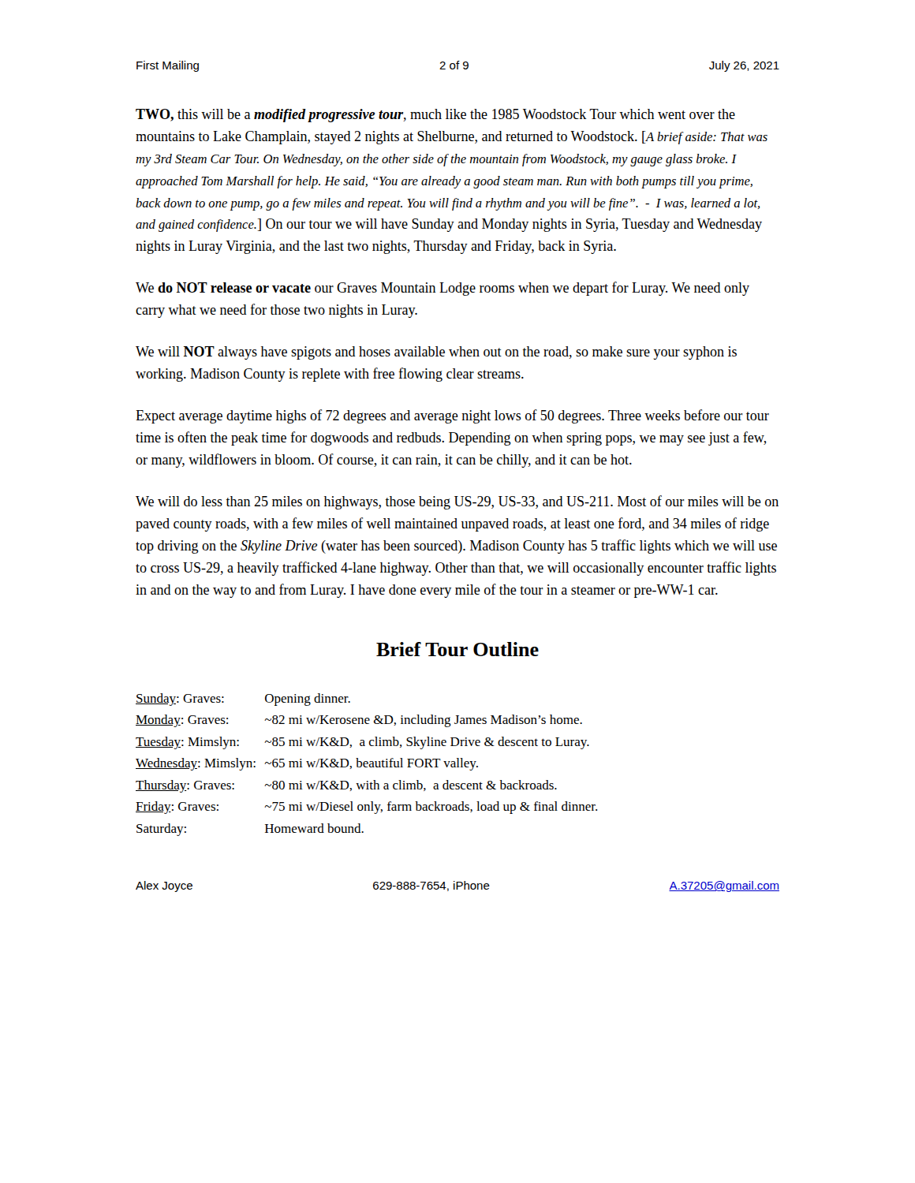First Mailing
2 of 9
July 26, 2021
TWO, this will be a modified progressive tour, much like the 1985 Woodstock Tour which went over the mountains to Lake Champlain, stayed 2 nights at Shelburne, and returned to Woodstock. [A brief aside: That was my 3rd Steam Car Tour. On Wednesday, on the other side of the mountain from Woodstock, my gauge glass broke. I approached Tom Marshall for help. He said, “You are already a good steam man. Run with both pumps till you prime, back down to one pump, go a few miles and repeat. You will find a rhythm and you will be fine”. - I was, learned a lot, and gained confidence.] On our tour we will have Sunday and Monday nights in Syria, Tuesday and Wednesday nights in Luray Virginia, and the last two nights, Thursday and Friday, back in Syria.
We do NOT release or vacate our Graves Mountain Lodge rooms when we depart for Luray. We need only carry what we need for those two nights in Luray.
We will NOT always have spigots and hoses available when out on the road, so make sure your syphon is working. Madison County is replete with free flowing clear streams.
Expect average daytime highs of 72 degrees and average night lows of 50 degrees. Three weeks before our tour time is often the peak time for dogwoods and redbuds. Depending on when spring pops, we may see just a few, or many, wildflowers in bloom. Of course, it can rain, it can be chilly, and it can be hot.
We will do less than 25 miles on highways, those being US-29, US-33, and US-211. Most of our miles will be on paved county roads, with a few miles of well maintained unpaved roads, at least one ford, and 34 miles of ridge top driving on the Skyline Drive (water has been sourced). Madison County has 5 traffic lights which we will use to cross US-29, a heavily trafficked 4-lane highway. Other than that, we will occasionally encounter traffic lights in and on the way to and from Luray. I have done every mile of the tour in a steamer or pre-WW-1 car.
Brief Tour Outline
| Sunday : Graves: | Opening dinner. |
| Monday : Graves: | ~82 mi w/Kerosene &D, including James Madison’s home. |
| Tuesday : Mimslyn: | ~85 mi w/K&D, a climb, Skyline Drive & descent to Luray. |
| Wednesday : Mimslyn: | ~65 mi w/K&D, beautiful FORT valley. |
| Thursday : Graves: | ~80 mi w/K&D, with a climb, a descent & backroads. |
| Friday : Graves: | ~75 mi w/Diesel only, farm backroads, load up & final dinner. |
| Saturday: | Homeward bound. |
Alex Joyce
629-888-7654, iPhone
A.37205@gmail.com